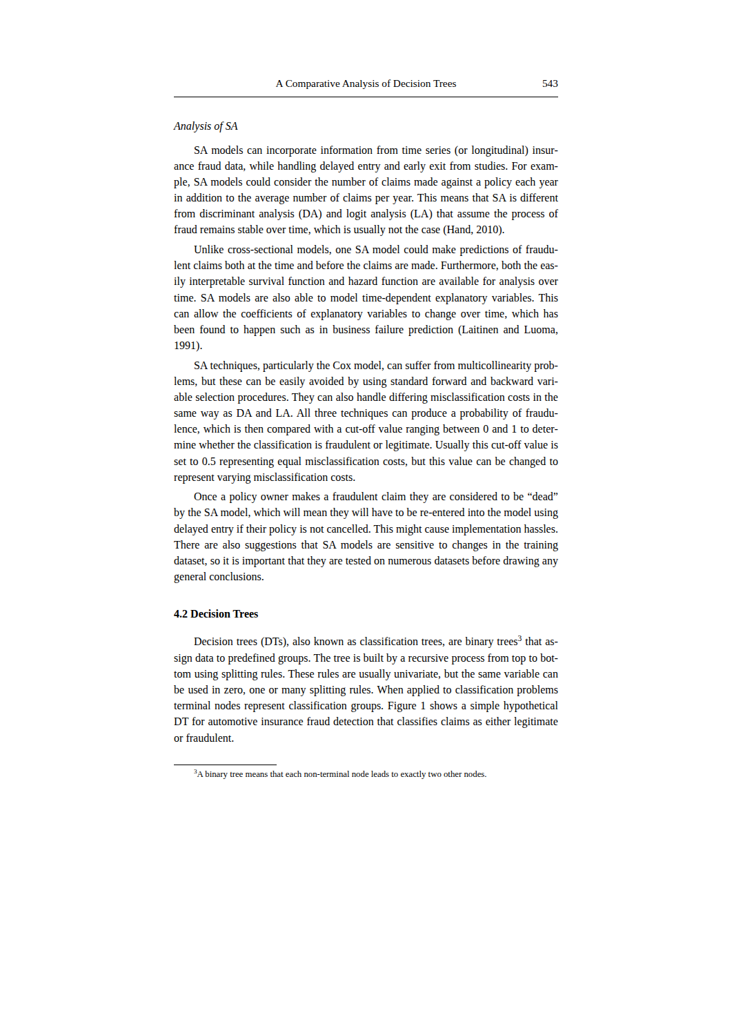A Comparative Analysis of Decision Trees 543
Analysis of SA
SA models can incorporate information from time series (or longitudinal) insurance fraud data, while handling delayed entry and early exit from studies. For example, SA models could consider the number of claims made against a policy each year in addition to the average number of claims per year. This means that SA is different from discriminant analysis (DA) and logit analysis (LA) that assume the process of fraud remains stable over time, which is usually not the case (Hand, 2010).
Unlike cross-sectional models, one SA model could make predictions of fraudulent claims both at the time and before the claims are made. Furthermore, both the easily interpretable survival function and hazard function are available for analysis over time. SA models are also able to model time-dependent explanatory variables. This can allow the coefficients of explanatory variables to change over time, which has been found to happen such as in business failure prediction (Laitinen and Luoma, 1991).
SA techniques, particularly the Cox model, can suffer from multicollinearity problems, but these can be easily avoided by using standard forward and backward variable selection procedures. They can also handle differing misclassification costs in the same way as DA and LA. All three techniques can produce a probability of fraudulence, which is then compared with a cut-off value ranging between 0 and 1 to determine whether the classification is fraudulent or legitimate. Usually this cut-off value is set to 0.5 representing equal misclassification costs, but this value can be changed to represent varying misclassification costs.
Once a policy owner makes a fraudulent claim they are considered to be “dead” by the SA model, which will mean they will have to be re-entered into the model using delayed entry if their policy is not cancelled. This might cause implementation hassles. There are also suggestions that SA models are sensitive to changes in the training dataset, so it is important that they are tested on numerous datasets before drawing any general conclusions.
4.2 Decision Trees
Decision trees (DTs), also known as classification trees, are binary trees3 that assign data to predefined groups. The tree is built by a recursive process from top to bottom using splitting rules. These rules are usually univariate, but the same variable can be used in zero, one or many splitting rules. When applied to classification problems terminal nodes represent classification groups. Figure 1 shows a simple hypothetical DT for automotive insurance fraud detection that classifies claims as either legitimate or fraudulent.
3A binary tree means that each non-terminal node leads to exactly two other nodes.